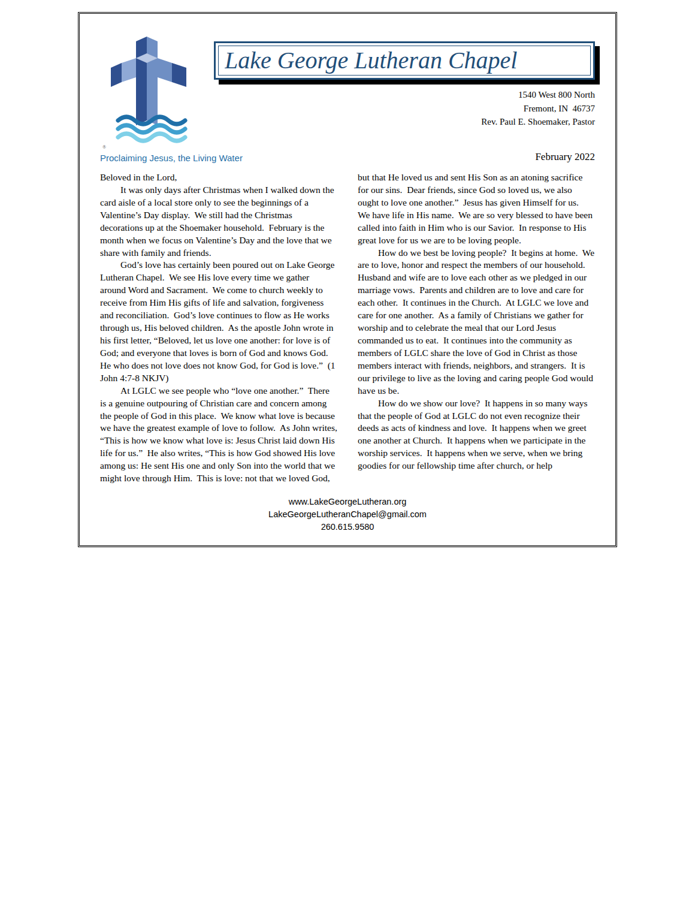Lake George Lutheran Chapel logo
®
Lake George Lutheran Chapel
1540 West 800 North
Fremont, IN 46737
Rev. Paul E. Shoemaker, Pastor
Proclaiming Jesus, the Living Water
February 2022
Beloved in the Lord,
It was only days after Christmas when I walked down the card aisle of a local store only to see the beginnings of a Valentine’s Day display. We still had the Christmas decorations up at the Shoemaker household. February is the month when we focus on Valentine’s Day and the love that we share with family and friends.
God’s love has certainly been poured out on Lake George Lutheran Chapel. We see His love every time we gather around Word and Sacrament. We come to church weekly to receive from Him His gifts of life and salvation, forgiveness and reconciliation. God’s love continues to flow as He works through us, His beloved children. As the apostle John wrote in his first letter, “Beloved, let us love one another: for love is of God; and everyone that loves is born of God and knows God. He who does not love does not know God, for God is love.” (1 John 4:7-8 NKJV)
At LGLC we see people who “love one another.” There is a genuine outpouring of Christian care and concern among the people of God in this place. We know what love is because we have the greatest example of love to follow. As John writes, “This is how we know what love is: Jesus Christ laid down His life for us.” He also writes, “This is how God showed His love among us: He sent His one and only Son into the world that we might love through Him. This is love: not that we loved God, but that He loved us and sent His Son as an atoning sacrifice for our sins. Dear friends, since God so loved us, we also ought to love one another.” Jesus has given Himself for us. We have life in His name. We are so very blessed to have been called into faith in Him who is our Savior. In response to His great love for us we are to be loving people.
How do we best be loving people? It begins at home. We are to love, honor and respect the members of our household. Husband and wife are to love each other as we pledged in our marriage vows. Parents and children are to love and care for each other. It continues in the Church. At LGLC we love and care for one another. As a family of Christians we gather for worship and to celebrate the meal that our Lord Jesus commanded us to eat. It continues into the community as members of LGLC share the love of God in Christ as those members interact with friends, neighbors, and strangers. It is our privilege to live as the loving and caring people God would have us be.
How do we show our love? It happens in so many ways that the people of God at LGLC do not even recognize their deeds as acts of kindness and love. It happens when we greet one another at Church. It happens when we participate in the worship services. It happens when we serve, when we bring goodies for our fellowship time after church, or help
www.LakeGeorgeLutheran.org
LakeGeorgeLutheranChapel@gmail.com
260.615.9580